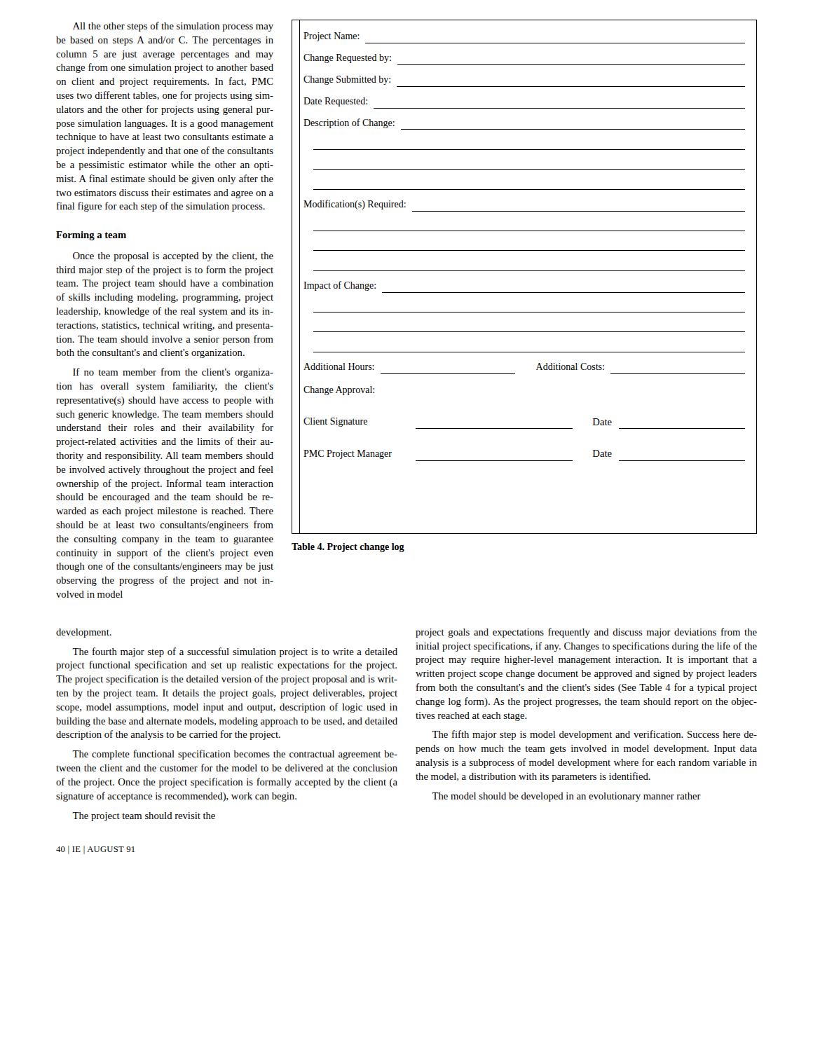All the other steps of the simulation process may be based on steps A and/or C. The percentages in column 5 are just average percentages and may change from one simulation project to another based on client and project requirements. In fact, PMC uses two different tables, one for projects using simulators and the other for projects using general purpose simulation languages. It is a good management technique to have at least two consultants estimate a project independently and that one of the consultants be a pessimistic estimator while the other an optimist. A final estimate should be given only after the two estimators discuss their estimates and agree on a final figure for each step of the simulation process.
Forming a team
Once the proposal is accepted by the client, the third major step of the project is to form the project team. The project team should have a combination of skills including modeling, programming, project leadership, knowledge of the real system and its interactions, statistics, technical writing, and presentation. The team should involve a senior person from both the consultant's and client's organization.
If no team member from the client's organization has overall system familiarity, the client's representative(s) should have access to people with such generic knowledge. The team members should understand their roles and their availability for project-related activities and the limits of their authority and responsibility. All team members should be involved actively throughout the project and feel ownership of the project. Informal team interaction should be encouraged and the team should be rewarded as each project milestone is reached. There should be at least two consultants/engineers from the consulting company in the team to guarantee continuity in support of the client's project even though one of the consultants/engineers may be just observing the progress of the project and not involved in model
Project Name:
Change Requested by:
Change Submitted by:
Date Requested:
Description of Change:
Modification(s) Required:
Impact of Change:
Additional Hours:
Additional Costs:
Change Approval:
Client Signature Date
PMC Project Manager Date
Table 4. Project change log
development.
The fourth major step of a successful simulation project is to write a detailed project functional specification and set up realistic expectations for the project. The project specification is the detailed version of the project proposal and is written by the project team. It details the project goals, project deliverables, project scope, model assumptions, model input and output, description of logic used in building the base and alternate models, modeling approach to be used, and detailed description of the analysis to be carried for the project.
The complete functional specification becomes the contractual agreement between the client and the customer for the model to be delivered at the conclusion of the project. Once the project specification is formally accepted by the client (a signature of acceptance is recommended), work can begin.
The project team should revisit the
project goals and expectations frequently and discuss major deviations from the initial project specifications, if any. Changes to specifications during the life of the project may require higher-level management interaction. It is important that a written project scope change document be approved and signed by project leaders from both the consultant's and the client's sides (See Table 4 for a typical project change log form). As the project progresses, the team should report on the objectives reached at each stage.
The fifth major step is model development and verification. Success here depends on how much the team gets involved in model development. Input data analysis is a subprocess of model development where for each random variable in the model, a distribution with its parameters is identified.
The model should be developed in an evolutionary manner rather
40 | IE | AUGUST 91